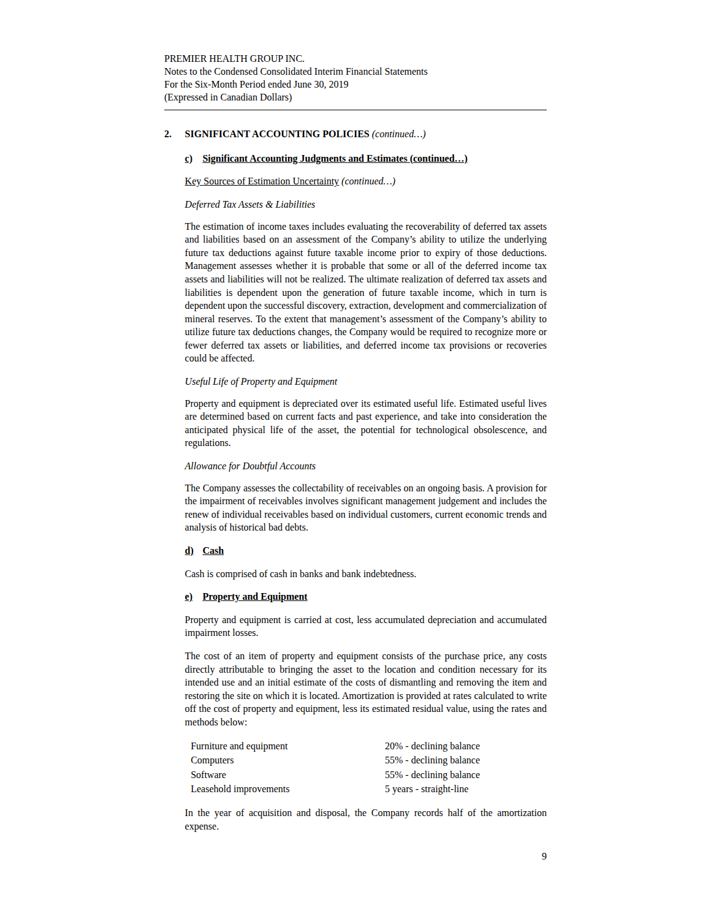PREMIER HEALTH GROUP INC.
Notes to the Condensed Consolidated Interim Financial Statements
For the Six-Month Period ended June 30, 2019
(Expressed in Canadian Dollars)
2. SIGNIFICANT ACCOUNTING POLICIES (continued…)
c) Significant Accounting Judgments and Estimates (continued…)
Key Sources of Estimation Uncertainty (continued…)
Deferred Tax Assets & Liabilities
The estimation of income taxes includes evaluating the recoverability of deferred tax assets and liabilities based on an assessment of the Company’s ability to utilize the underlying future tax deductions against future taxable income prior to expiry of those deductions. Management assesses whether it is probable that some or all of the deferred income tax assets and liabilities will not be realized. The ultimate realization of deferred tax assets and liabilities is dependent upon the generation of future taxable income, which in turn is dependent upon the successful discovery, extraction, development and commercialization of mineral reserves. To the extent that management’s assessment of the Company’s ability to utilize future tax deductions changes, the Company would be required to recognize more or fewer deferred tax assets or liabilities, and deferred income tax provisions or recoveries could be affected.
Useful Life of Property and Equipment
Property and equipment is depreciated over its estimated useful life. Estimated useful lives are determined based on current facts and past experience, and take into consideration the anticipated physical life of the asset, the potential for technological obsolescence, and regulations.
Allowance for Doubtful Accounts
The Company assesses the collectability of receivables on an ongoing basis. A provision for the impairment of receivables involves significant management judgement and includes the renew of individual receivables based on individual customers, current economic trends and analysis of historical bad debts.
d) Cash
Cash is comprised of cash in banks and bank indebtedness.
e) Property and Equipment
Property and equipment is carried at cost, less accumulated depreciation and accumulated impairment losses.
The cost of an item of property and equipment consists of the purchase price, any costs directly attributable to bringing the asset to the location and condition necessary for its intended use and an initial estimate of the costs of dismantling and removing the item and restoring the site on which it is located. Amortization is provided at rates calculated to write off the cost of property and equipment, less its estimated residual value, using the rates and methods below:
| Furniture and equipment | 20% - declining balance |
| Computers | 55% - declining balance |
| Software | 55% - declining balance |
| Leasehold improvements | 5 years - straight-line |
In the year of acquisition and disposal, the Company records half of the amortization expense.
9